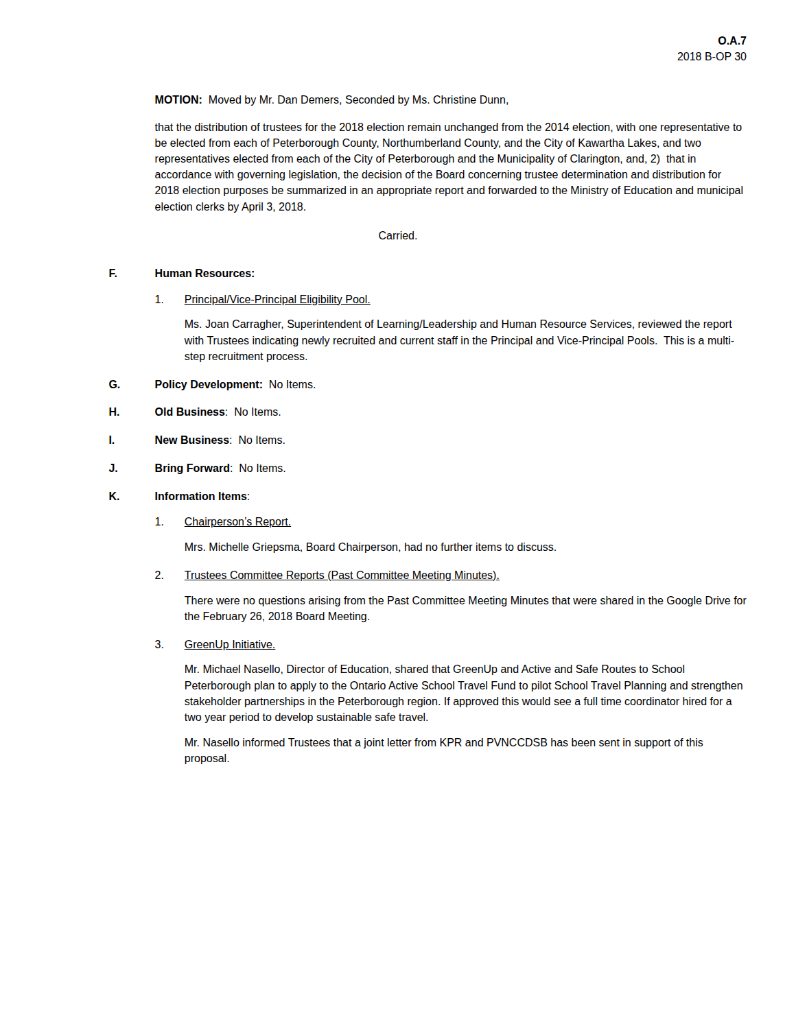O.A.7 2018 B-OP 30
MOTION: Moved by Mr. Dan Demers, Seconded by Ms. Christine Dunn,
that the distribution of trustees for the 2018 election remain unchanged from the 2014 election, with one representative to be elected from each of Peterborough County, Northumberland County, and the City of Kawartha Lakes, and two representatives elected from each of the City of Peterborough and the Municipality of Clarington, and, 2) that in accordance with governing legislation, the decision of the Board concerning trustee determination and distribution for 2018 election purposes be summarized in an appropriate report and forwarded to the Ministry of Education and municipal election clerks by April 3, 2018.
Carried.
F. Human Resources:
1. Principal/Vice-Principal Eligibility Pool.
Ms. Joan Carragher, Superintendent of Learning/Leadership and Human Resource Services, reviewed the report with Trustees indicating newly recruited and current staff in the Principal and Vice-Principal Pools. This is a multi-step recruitment process.
G. Policy Development: No Items.
H. Old Business: No Items.
I. New Business: No Items.
J. Bring Forward: No Items.
K. Information Items:
1. Chairperson’s Report.
Mrs. Michelle Griepsma, Board Chairperson, had no further items to discuss.
2. Trustees Committee Reports (Past Committee Meeting Minutes).
There were no questions arising from the Past Committee Meeting Minutes that were shared in the Google Drive for the February 26, 2018 Board Meeting.
3. GreenUp Initiative.
Mr. Michael Nasello, Director of Education, shared that GreenUp and Active and Safe Routes to School Peterborough plan to apply to the Ontario Active School Travel Fund to pilot School Travel Planning and strengthen stakeholder partnerships in the Peterborough region. If approved this would see a full time coordinator hired for a two year period to develop sustainable safe travel.
Mr. Nasello informed Trustees that a joint letter from KPR and PVNCCDSB has been sent in support of this proposal.